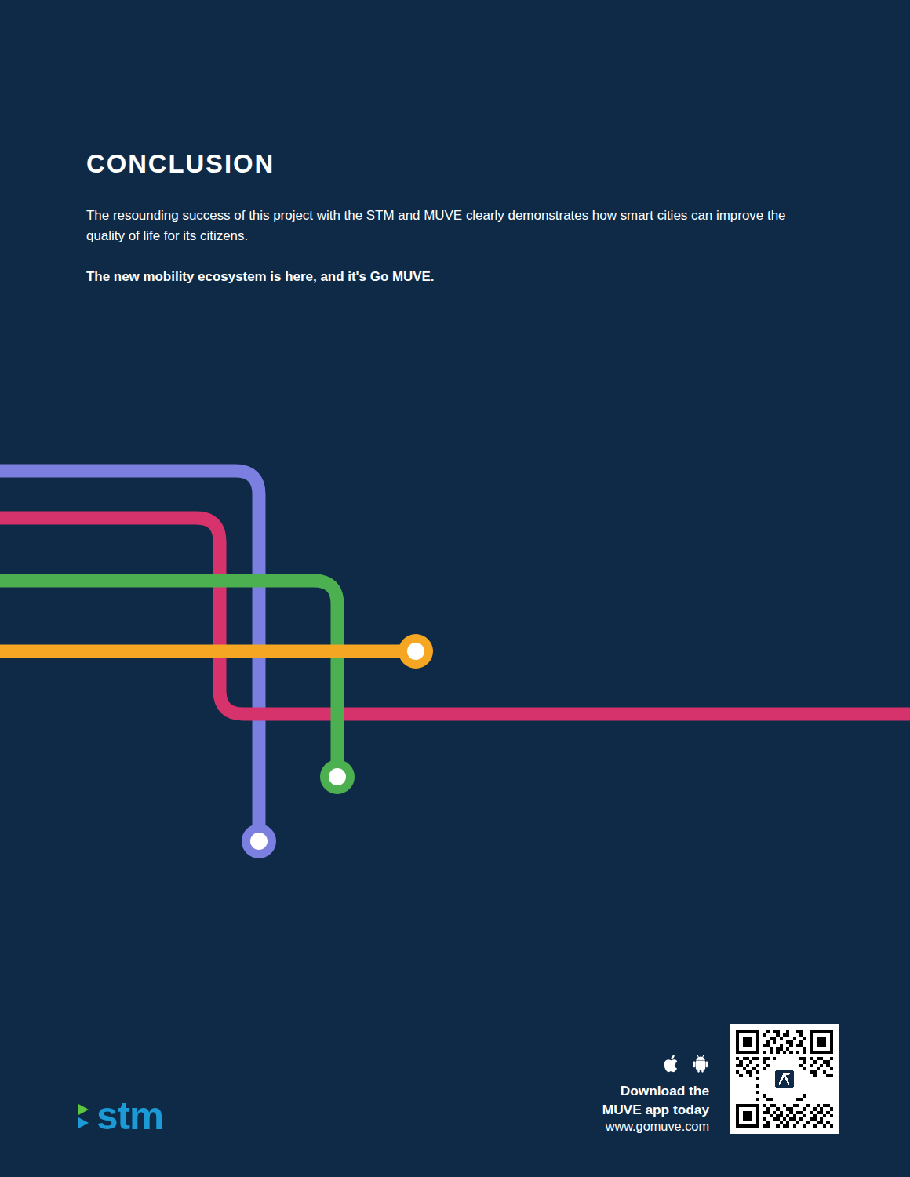CONCLUSION
The resounding success of this project with the STM and MUVE clearly demonstrates how smart cities can improve the quality of life for its citizens.
The new mobility ecosystem is here, and it's Go MUVE.
stm
Download the
MUVE app today
www.gomuve.com